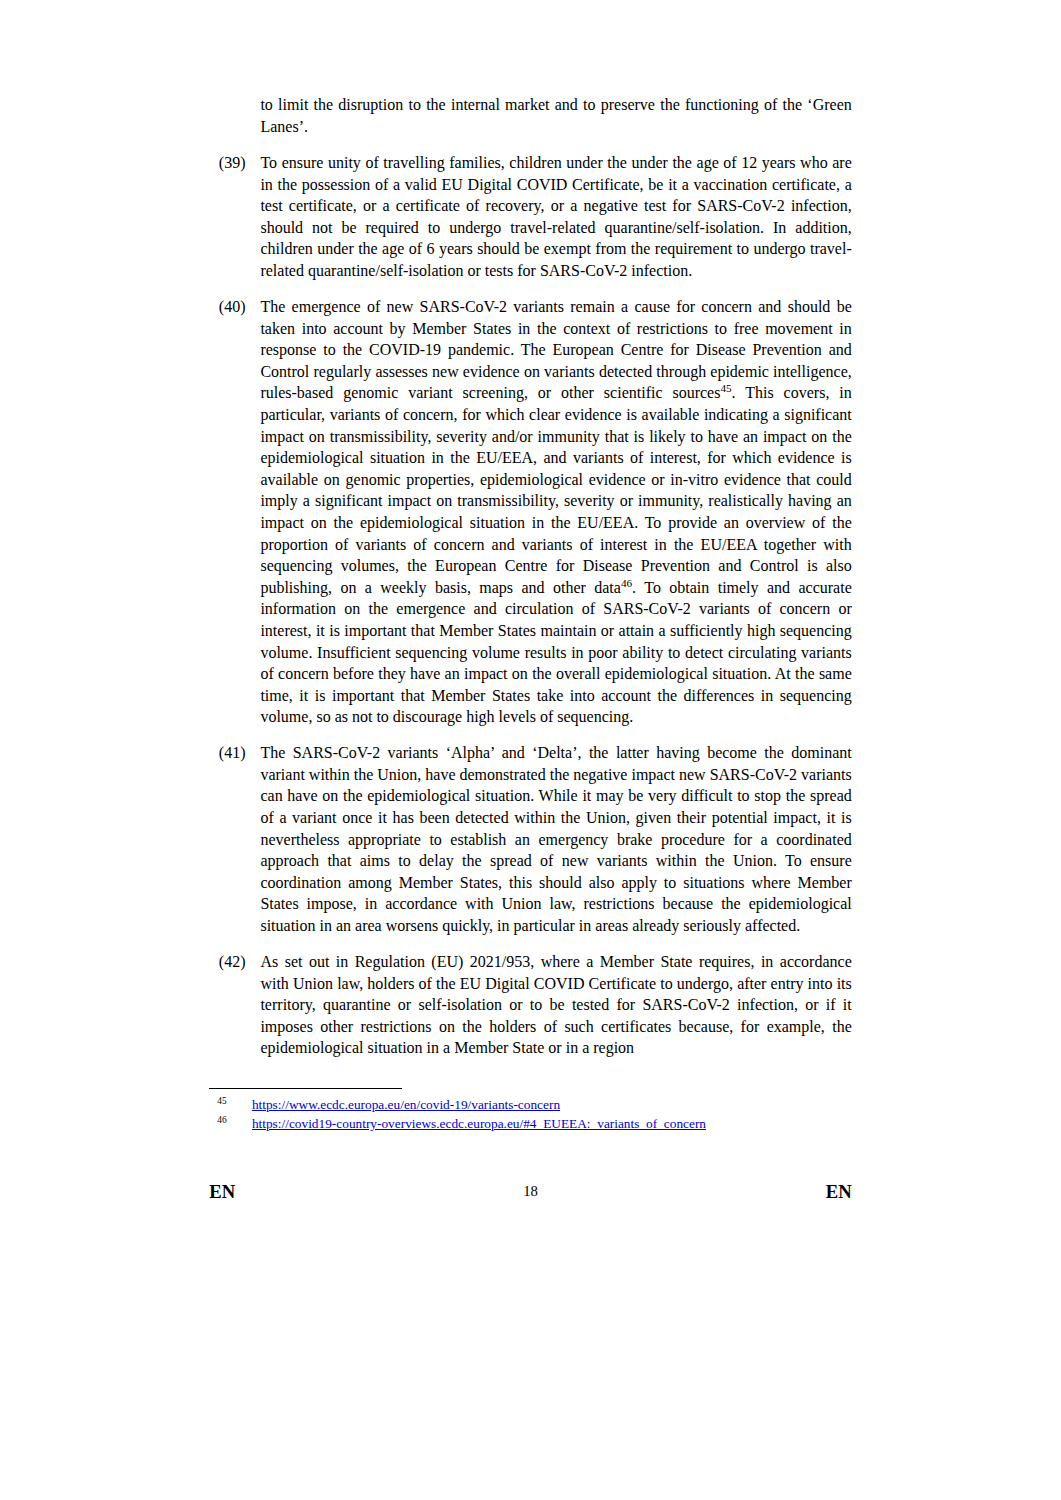to limit the disruption to the internal market and to preserve the functioning of the ‘Green Lanes’.
(39)
To ensure unity of travelling families, children under the under the age of 12 years who are in the possession of a valid EU Digital COVID Certificate, be it a vaccination certificate, a test certificate, or a certificate of recovery, or a negative test for SARS-CoV-2 infection, should not be required to undergo travel-related quarantine/self-isolation. In addition, children under the age of 6 years should be exempt from the requirement to undergo travel-related quarantine/self-isolation or tests for SARS-CoV-2 infection.
(40)
The emergence of new SARS-CoV-2 variants remain a cause for concern and should be taken into account by Member States in the context of restrictions to free movement in response to the COVID-19 pandemic. The European Centre for Disease Prevention and Control regularly assesses new evidence on variants detected through epidemic intelligence, rules-based genomic variant screening, or other scientific sources45. This covers, in particular, variants of concern, for which clear evidence is available indicating a significant impact on transmissibility, severity and/or immunity that is likely to have an impact on the epidemiological situation in the EU/EEA, and variants of interest, for which evidence is available on genomic properties, epidemiological evidence or in-vitro evidence that could imply a significant impact on transmissibility, severity or immunity, realistically having an impact on the epidemiological situation in the EU/EEA. To provide an overview of the proportion of variants of concern and variants of interest in the EU/EEA together with sequencing volumes, the European Centre for Disease Prevention and Control is also publishing, on a weekly basis, maps and other data46. To obtain timely and accurate information on the emergence and circulation of SARS-CoV-2 variants of concern or interest, it is important that Member States maintain or attain a sufficiently high sequencing volume. Insufficient sequencing volume results in poor ability to detect circulating variants of concern before they have an impact on the overall epidemiological situation. At the same time, it is important that Member States take into account the differences in sequencing volume, so as not to discourage high levels of sequencing.
(41)
The SARS-CoV-2 variants ‘Alpha’ and ‘Delta’, the latter having become the dominant variant within the Union, have demonstrated the negative impact new SARS-CoV-2 variants can have on the epidemiological situation. While it may be very difficult to stop the spread of a variant once it has been detected within the Union, given their potential impact, it is nevertheless appropriate to establish an emergency brake procedure for a coordinated approach that aims to delay the spread of new variants within the Union. To ensure coordination among Member States, this should also apply to situations where Member States impose, in accordance with Union law, restrictions because the epidemiological situation in an area worsens quickly, in particular in areas already seriously affected.
(42)
As set out in Regulation (EU) 2021/953, where a Member State requires, in accordance with Union law, holders of the EU Digital COVID Certificate to undergo, after entry into its territory, quarantine or self-isolation or to be tested for SARS-CoV-2 infection, or if it imposes other restrictions on the holders of such certificates because, for example, the epidemiological situation in a Member State or in a region
45
https://www.ecdc.europa.eu/en/covid-19/variants-concern
46
https://covid19-country-overviews.ecdc.europa.eu/#4_EUEEA:_variants_of_concern
EN
18
EN